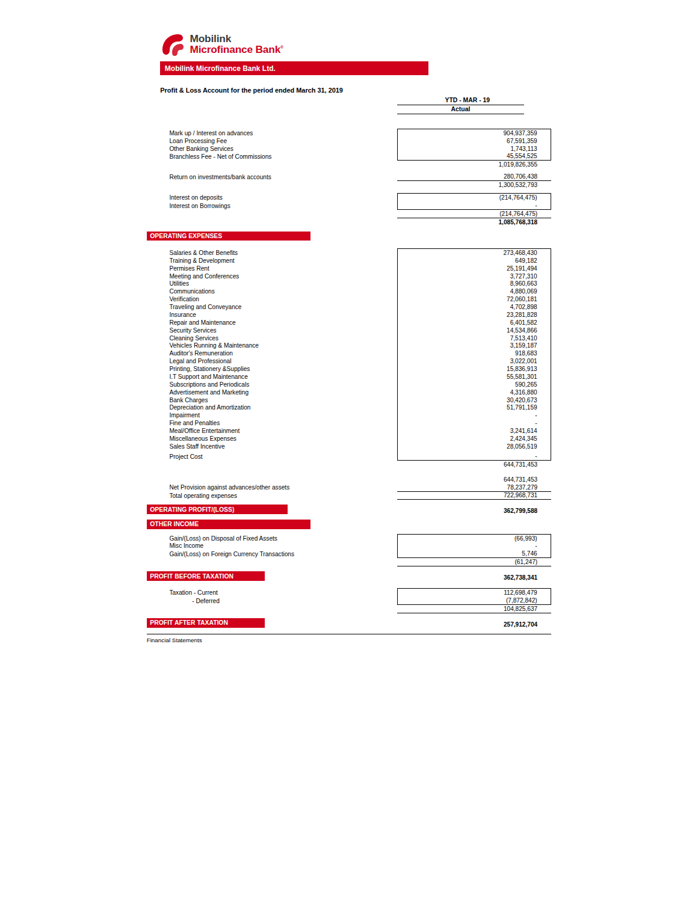Mobilink
Microfinance Bank®
Mobilink Microfinance Bank Ltd.
Profit & Loss Account for the period ended March 31, 2019
| | YTD - MAR - 19 |
| | Actual |
| Mark up / Interest on advances | 904,937,359 |
| Loan Processing Fee | 67,591,359 |
| Other Banking Services | 1,743,113 |
| Branchless Fee - Net of Commissions | 45,554,525 |
| | 1,019,826,355 |
| Return on investments/bank accounts | 280,706,438 |
| | 1,300,532,793 |
| Interest on deposits | (214,764,475) |
| Interest on Borrowings | - |
| | (214,764,475) |
| | 1,085,768,318 |
| OPERATING EXPENSES |
| Salaries & Other Benefits | 273,468,430 |
| Training & Development | 649,182 |
| Permises Rent | 25,191,494 |
| Meeting and Conferences | 3,727,310 |
| Utilities | 8,960,663 |
| Communications | 4,880,069 |
| Verification | 72,060,181 |
| Traveling and Conveyance | 4,702,898 |
| Insurance | 23,281,828 |
| Repair and Maintenance | 6,401,582 |
| Security Services | 14,534,866 |
| Cleaning Services | 7,513,410 |
| Vehicles Running & Maintenance | 3,159,187 |
| Auditor's Remuneration | 918,683 |
| Legal and Professional | 3,022,001 |
| Printing, Stationery &Supplies | 15,836,913 |
| I.T Support and Maintenance | 55,581,301 |
| Subscriptions and Periodicals | 590,265 |
| Advertisement and Marketing | 4,316,880 |
| Bank Charges | 30,420,673 |
| Depreciation and Amortization | 51,791,159 |
| Impairment | - |
| Fine and Penalties | - |
| Meal/Office Entertainment | 3,241,614 |
| Miscellaneous Expenses | 2,424,345 |
| Sales Staff Incentive | 28,056,519 |
| Project Cost | - |
| | 644,731,453 |
| | 644,731,453 |
| Net Provision against advances/other assets | 78,237,279 |
| Total operating expenses | 722,968,731 |
| OPERATING PROFIT/(LOSS) | 362,799,588 |
| OTHER INCOME |
| Gain/(Loss) on Disposal of Fixed Assets | (66,993) |
| Misc Income | - |
| Gain/(Loss) on Foreign Currency Transactions | 5,746 |
| | (61,247) |
| PROFIT BEFORE TAXATION | 362,738,341 |
| Taxation - Current | 112,698,479 |
| - Deferred | (7,872,842) |
| | 104,825,637 |
| PROFIT AFTER TAXATION | 257,912,704 |
Financial Statements